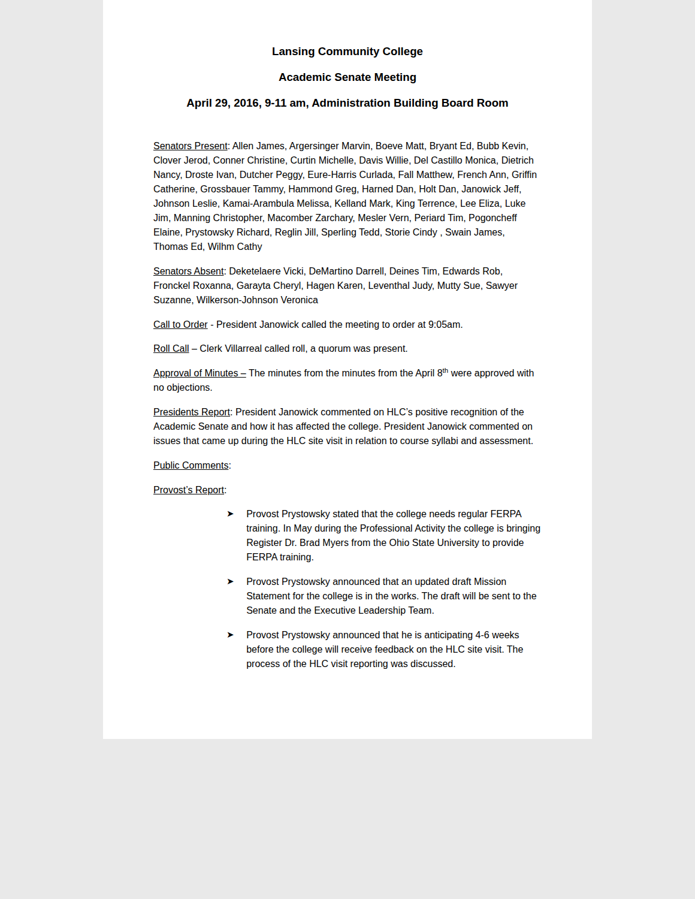Lansing Community College Academic Senate Meeting April 29, 2016, 9-11 am, Administration Building Board Room
Senators Present: Allen James, Argersinger Marvin, Boeve Matt, Bryant Ed, Bubb Kevin, Clover Jerod, Conner Christine, Curtin Michelle, Davis Willie, Del Castillo Monica, Dietrich Nancy, Droste Ivan, Dutcher Peggy, Eure-Harris Curlada, Fall Matthew, French Ann, Griffin Catherine, Grossbauer Tammy, Hammond Greg, Harned Dan, Holt Dan, Janowick Jeff, Johnson Leslie, Kamai-Arambula Melissa, Kelland Mark, King Terrence, Lee Eliza, Luke Jim, Manning Christopher, Macomber Zarchary, Mesler Vern, Periard Tim, Pogoncheff Elaine, Prystowsky Richard, Reglin Jill, Sperling Tedd, Storie Cindy , Swain James, Thomas Ed, Wilhm Cathy
Senators Absent: Deketelaere Vicki, DeMartino Darrell, Deines Tim, Edwards Rob, Fronckel Roxanna, Garayta Cheryl, Hagen Karen, Leventhal Judy, Mutty Sue, Sawyer Suzanne, Wilkerson-Johnson Veronica
Call to Order - President Janowick called the meeting to order at 9:05am.
Roll Call – Clerk Villarreal called roll, a quorum was present.
Approval of Minutes – The minutes from the minutes from the April 8th were approved with no objections.
Presidents Report: President Janowick commented on HLC’s positive recognition of the Academic Senate and how it has affected the college. President Janowick commented on issues that came up during the HLC site visit in relation to course syllabi and assessment.
Public Comments:
Provost’s Report:
Provost Prystowsky stated that the college needs regular FERPA training. In May during the Professional Activity the college is bringing Register Dr. Brad Myers from the Ohio State University to provide FERPA training.
Provost Prystowsky announced that an updated draft Mission Statement for the college is in the works. The draft will be sent to the Senate and the Executive Leadership Team.
Provost Prystowsky announced that he is anticipating 4-6 weeks before the college will receive feedback on the HLC site visit. The process of the HLC visit reporting was discussed.